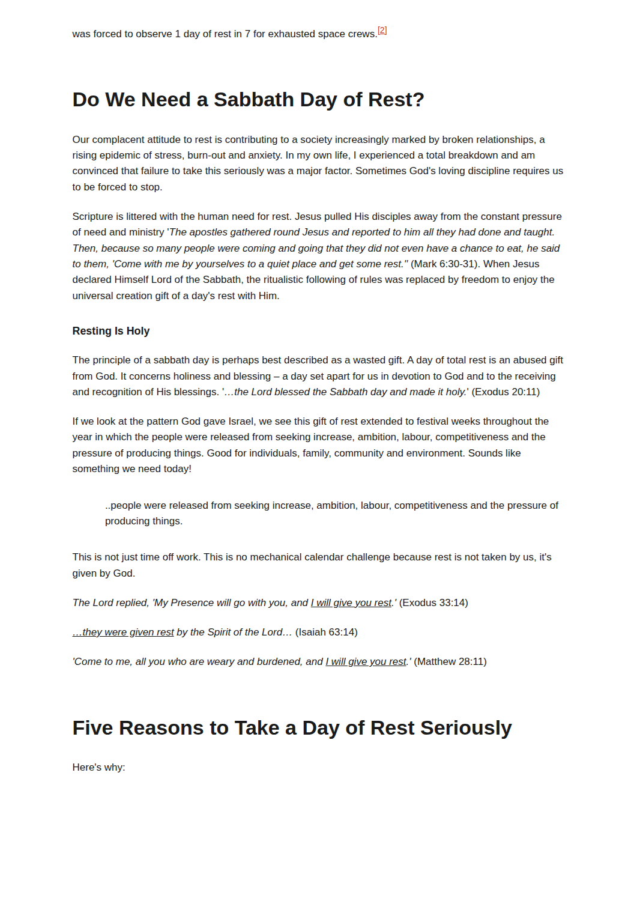was forced to observe 1 day of rest in 7 for exhausted space crews.[2]
Do We Need a Sabbath Day of Rest?
Our complacent attitude to rest is contributing to a society increasingly marked by broken relationships, a rising epidemic of stress, burn-out and anxiety. In my own life, I experienced a total breakdown and am convinced that failure to take this seriously was a major factor. Sometimes God's loving discipline requires us to be forced to stop.
Scripture is littered with the human need for rest. Jesus pulled His disciples away from the constant pressure of need and ministry 'The apostles gathered round Jesus and reported to him all they had done and taught. Then, because so many people were coming and going that they did not even have a chance to eat, he said to them, 'Come with me by yourselves to a quiet place and get some rest.'' (Mark 6:30-31). When Jesus declared Himself Lord of the Sabbath, the ritualistic following of rules was replaced by freedom to enjoy the universal creation gift of a day's rest with Him.
Resting Is Holy
The principle of a sabbath day is perhaps best described as a wasted gift. A day of total rest is an abused gift from God. It concerns holiness and blessing – a day set apart for us in devotion to God and to the receiving and recognition of His blessings. '…the Lord blessed the Sabbath day and made it holy.' (Exodus 20:11)
If we look at the pattern God gave Israel, we see this gift of rest extended to festival weeks throughout the year in which the people were released from seeking increase, ambition, labour, competitiveness and the pressure of producing things. Good for individuals, family, community and environment. Sounds like something we need today!
..people were released from seeking increase, ambition, labour, competitiveness and the pressure of producing things.
This is not just time off work. This is no mechanical calendar challenge because rest is not taken by us, it's given by God.
The Lord replied, 'My Presence will go with you, and I will give you rest.' (Exodus 33:14)
…they were given rest by the Spirit of the Lord… (Isaiah 63:14)
'Come to me, all you who are weary and burdened, and I will give you rest.' (Matthew 28:11)
Five Reasons to Take a Day of Rest Seriously
Here's why: